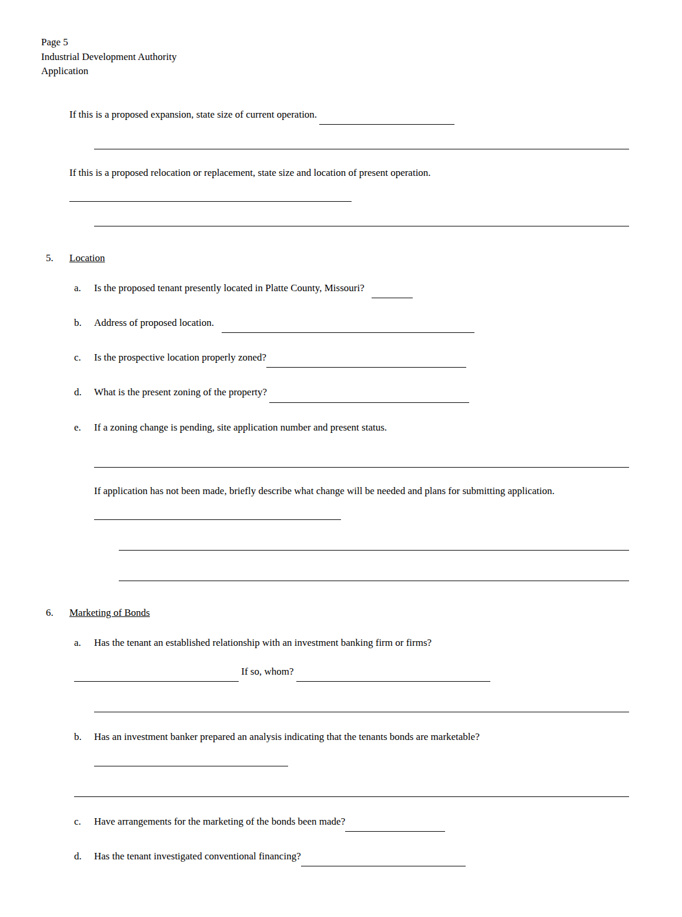Page 5
Industrial Development Authority
Application
If this is a proposed expansion, state size of current operation.
If this is a proposed relocation or replacement, state size and location of present operation.
Location
Is the proposed tenant presently located in Platte County, Missouri?
Address of proposed location.
Is the prospective location properly zoned?
What is the present zoning of the property?
If a zoning change is pending, site application number and present status.
If application has not been made, briefly describe what change will be needed and plans for submitting application.
Marketing of Bonds
Has the tenant an established relationship with an investment banking firm or firms?
If so, whom?
Has an investment banker prepared an analysis indicating that the tenants bonds are marketable?
Have arrangements for the marketing of the bonds been made?
Has the tenant investigated conventional financing?